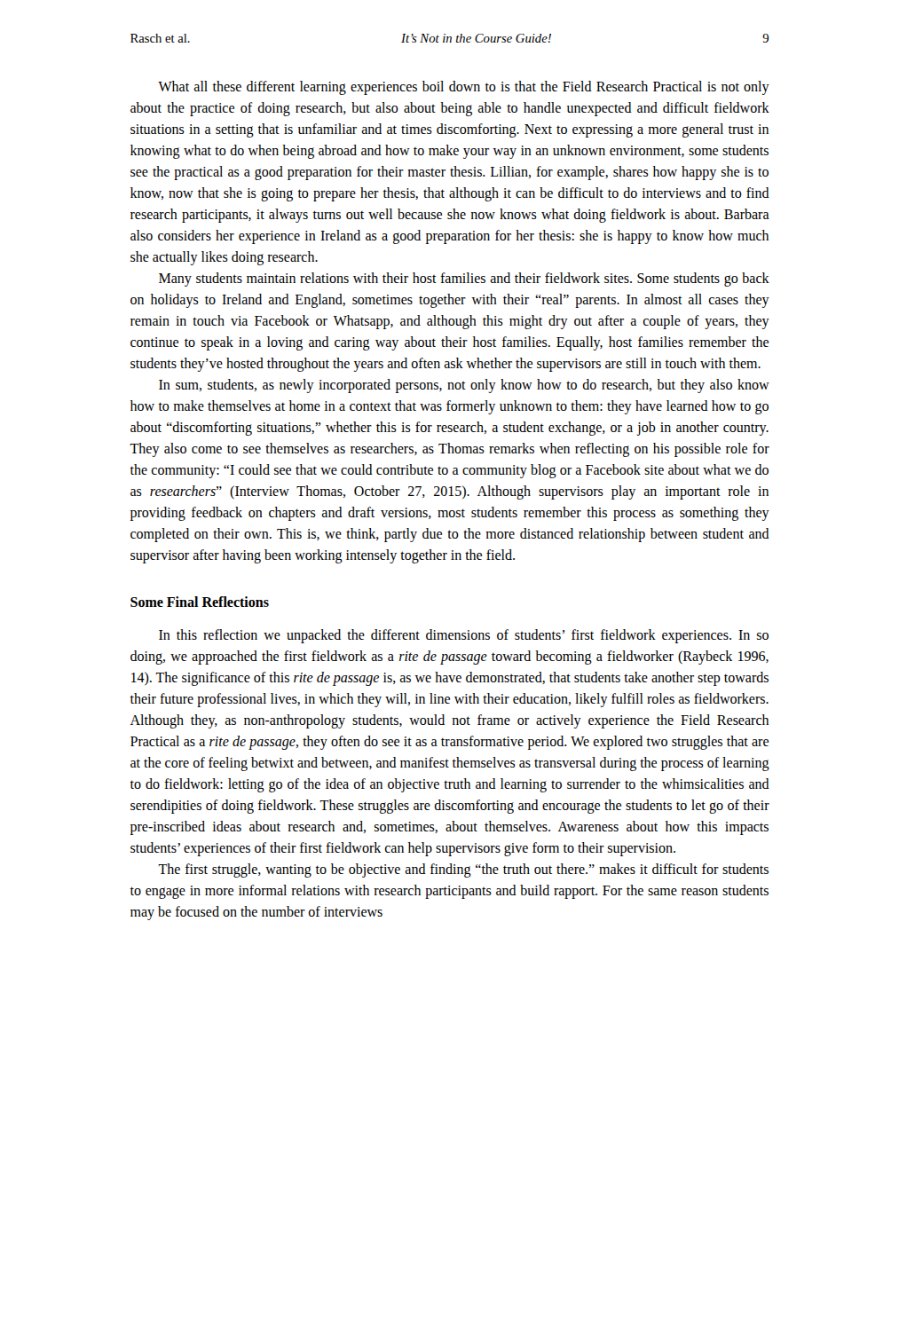Rasch et al. It’s Not in the Course Guide! 9
What all these different learning experiences boil down to is that the Field Research Practical is not only about the practice of doing research, but also about being able to handle unexpected and difficult fieldwork situations in a setting that is unfamiliar and at times discomforting. Next to expressing a more general trust in knowing what to do when being abroad and how to make your way in an unknown environment, some students see the practical as a good preparation for their master thesis. Lillian, for example, shares how happy she is to know, now that she is going to prepare her thesis, that although it can be difficult to do interviews and to find research participants, it always turns out well because she now knows what doing fieldwork is about. Barbara also considers her experience in Ireland as a good preparation for her thesis: she is happy to know how much she actually likes doing research.
Many students maintain relations with their host families and their fieldwork sites. Some students go back on holidays to Ireland and England, sometimes together with their “real” parents. In almost all cases they remain in touch via Facebook or Whatsapp, and although this might dry out after a couple of years, they continue to speak in a loving and caring way about their host families. Equally, host families remember the students they’ve hosted throughout the years and often ask whether the supervisors are still in touch with them.
In sum, students, as newly incorporated persons, not only know how to do research, but they also know how to make themselves at home in a context that was formerly unknown to them: they have learned how to go about “discomforting situations,” whether this is for research, a student exchange, or a job in another country. They also come to see themselves as researchers, as Thomas remarks when reflecting on his possible role for the community: “I could see that we could contribute to a community blog or a Facebook site about what we do as researchers” (Interview Thomas, October 27, 2015). Although supervisors play an important role in providing feedback on chapters and draft versions, most students remember this process as something they completed on their own. This is, we think, partly due to the more distanced relationship between student and supervisor after having been working intensely together in the field.
Some Final Reflections
In this reflection we unpacked the different dimensions of students’ first fieldwork experiences. In so doing, we approached the first fieldwork as a rite de passage toward becoming a fieldworker (Raybeck 1996, 14). The significance of this rite de passage is, as we have demonstrated, that students take another step towards their future professional lives, in which they will, in line with their education, likely fulfill roles as fieldworkers. Although they, as non-anthropology students, would not frame or actively experience the Field Research Practical as a rite de passage, they often do see it as a transformative period. We explored two struggles that are at the core of feeling betwixt and between, and manifest themselves as transversal during the process of learning to do fieldwork: letting go of the idea of an objective truth and learning to surrender to the whimsicalities and serendipities of doing fieldwork. These struggles are discomforting and encourage the students to let go of their pre-inscribed ideas about research and, sometimes, about themselves. Awareness about how this impacts students’ experiences of their first fieldwork can help supervisors give form to their supervision.
The first struggle, wanting to be objective and finding “the truth out there.” makes it difficult for students to engage in more informal relations with research participants and build rapport. For the same reason students may be focused on the number of interviews